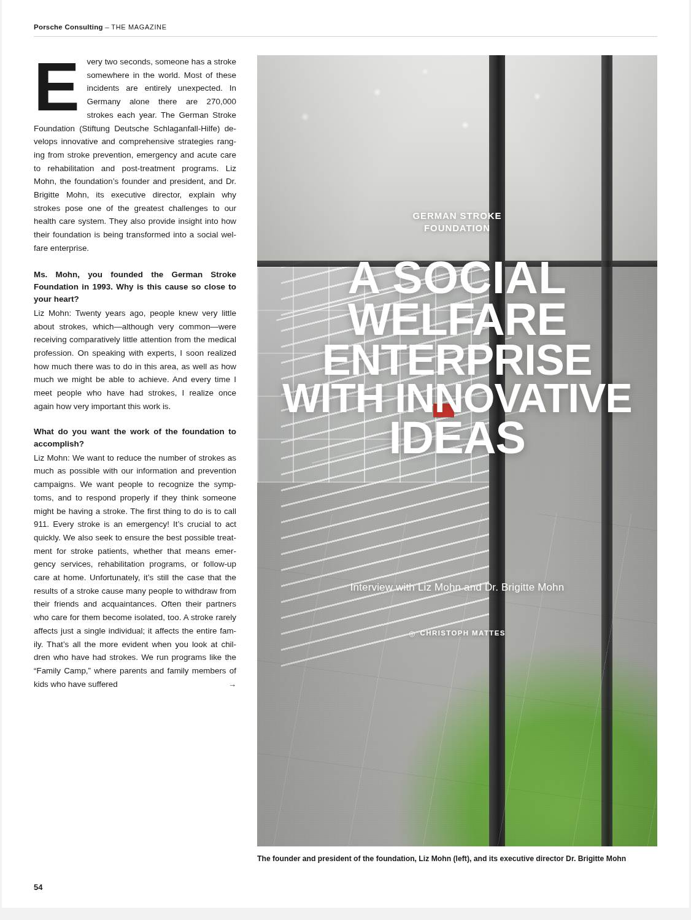Porsche Consulting – THE MAGAZINE
Every two seconds, someone has a stroke somewhere in the world. Most of these incidents are entirely unexpected. In Germany alone there are 270,000 strokes each year. The German Stroke Foundation (Stiftung Deutsche Schlaganfall-Hilfe) develops innovative and comprehensive strategies ranging from stroke prevention, emergency and acute care to rehabilitation and post-treatment programs. Liz Mohn, the foundation’s founder and president, and Dr. Brigitte Mohn, its executive director, explain why strokes pose one of the greatest challenges to our health care system. They also provide insight into how their foundation is being transformed into a social welfare enterprise.
Ms. Mohn, you founded the German Stroke Foundation in 1993. Why is this cause so close to your heart?
Liz Mohn: Twenty years ago, people knew very little about strokes, which—although very common—were receiving comparatively little attention from the medical profession. On speaking with experts, I soon realized how much there was to do in this area, as well as how much we might be able to achieve. And every time I meet people who have had strokes, I realize once again how very important this work is.
What do you want the work of the foundation to accomplish?
Liz Mohn: We want to reduce the number of strokes as much as possible with our information and prevention campaigns. We want people to recognize the symptoms, and to respond properly if they think someone might be having a stroke. The first thing to do is to call 911. Every stroke is an emergency! It’s crucial to act quickly. We also seek to ensure the best possible treatment for stroke patients, whether that means emergency services, rehabilitation programs, or follow-up care at home. Unfortunately, it’s still the case that the results of a stroke cause many people to withdraw from their friends and acquaintances. Often their partners who care for them become isolated, too. A stroke rarely affects just a single individual; it affects the entire family. That’s all the more evident when you look at children who have had strokes. We run programs like the “Family Camp,” where parents and family members of kids who have suffered →
GERMAN STROKE
FOUNDATION
A SOCIAL WELFARE ENTERPRISE WITH INNOVATIVE IDEAS
Interview with Liz Mohn and Dr. Brigitte Mohn
◎CHRISTOPH MATTES
The founder and president of the foundation, Liz Mohn (left), and its executive director Dr. Brigitte Mohn
54